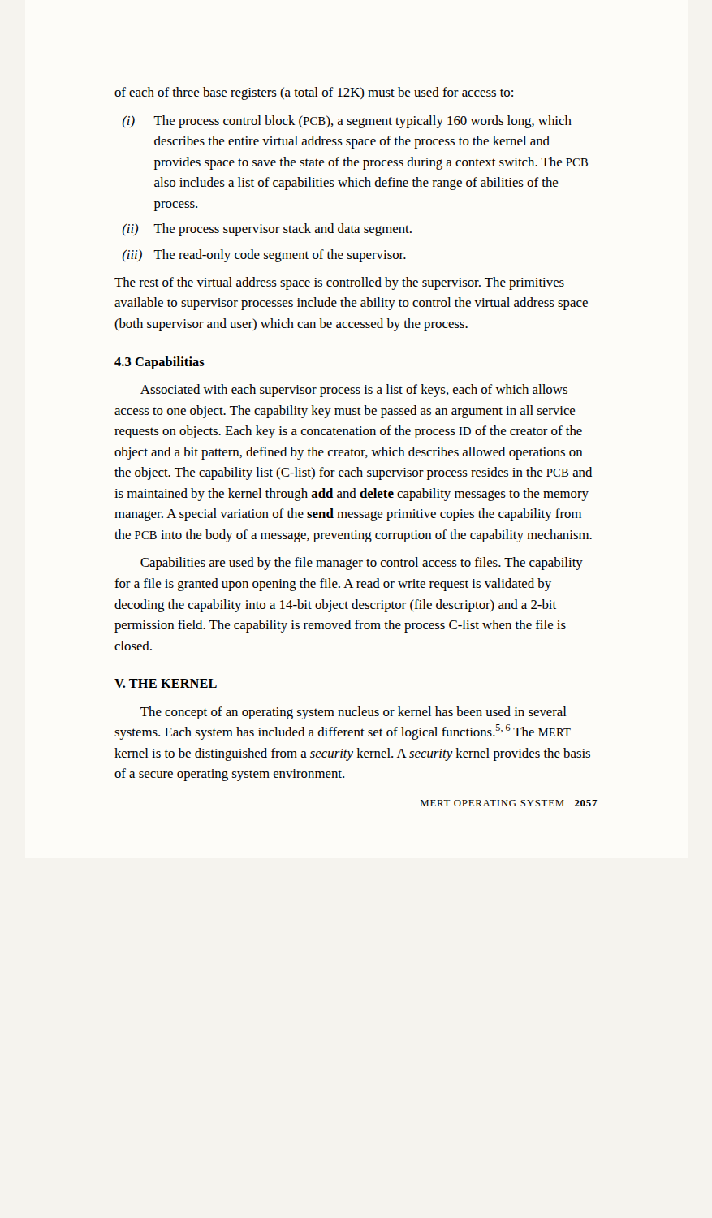of each of three base registers (a total of 12K) must be used for access to:
(i) The process control block (PCB), a segment typically 160 words long, which describes the entire virtual address space of the process to the kernel and provides space to save the state of the process during a context switch. The PCB also includes a list of capabilities which define the range of abilities of the process.
(ii) The process supervisor stack and data segment.
(iii) The read-only code segment of the supervisor.
The rest of the virtual address space is controlled by the supervisor. The primitives available to supervisor processes include the ability to control the virtual address space (both supervisor and user) which can be accessed by the process.
4.3 Capabilitias
Associated with each supervisor process is a list of keys, each of which allows access to one object. The capability key must be passed as an argument in all service requests on objects. Each key is a concatenation of the process ID of the creator of the object and a bit pattern, defined by the creator, which describes allowed operations on the object. The capability list (C-list) for each supervisor process resides in the PCB and is maintained by the kernel through add and delete capability messages to the memory manager. A special variation of the send message primitive copies the capability from the PCB into the body of a message, preventing corruption of the capability mechanism.
Capabilities are used by the file manager to control access to files. The capability for a file is granted upon opening the file. A read or write request is validated by decoding the capability into a 14-bit object descriptor (file descriptor) and a 2-bit permission field. The capability is removed from the process C-list when the file is closed.
V. THE KERNEL
The concept of an operating system nucleus or kernel has been used in several systems. Each system has included a different set of logical functions.5, 6 The MERT kernel is to be distinguished from a security kernel. A security kernel provides the basis of a secure operating system environment.
MERT OPERATING SYSTEM2057